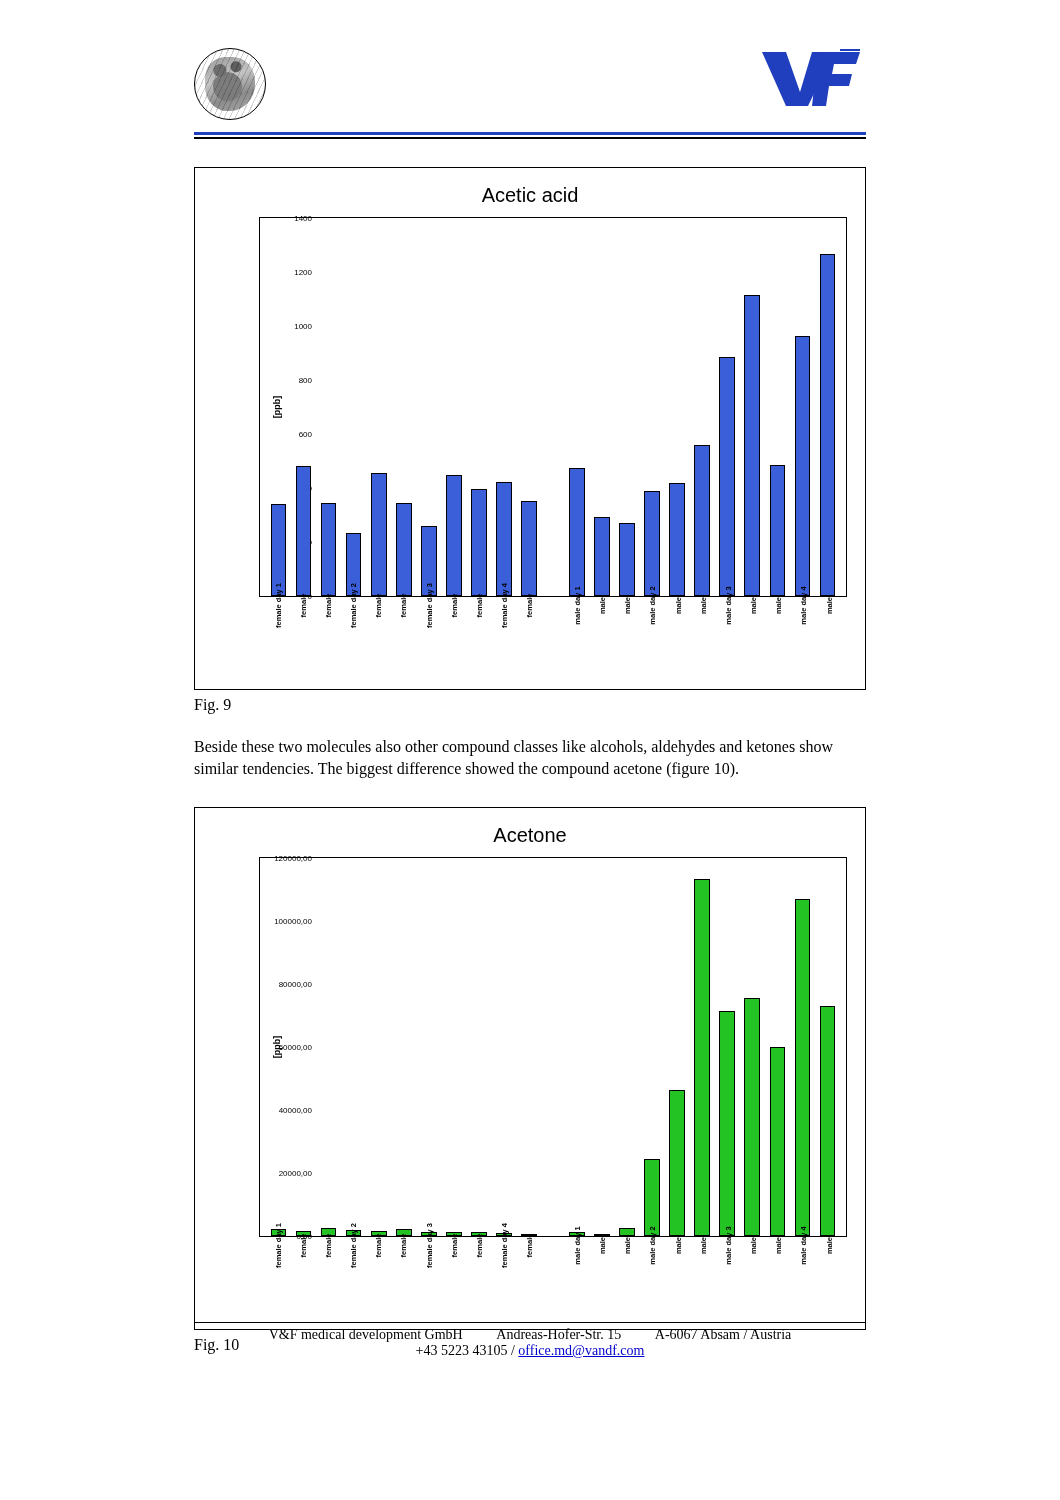Acetic acid
[ppb]
1400
1200
1000
800
600
400
200
0
female day 1
female
female
female day 2
female
female
female day 3
female
female
female day 4
female
male day 1
male
male
male day 2
male
male
male day 3
male
male
male day 4
male
Fig. 9
Beside these two molecules also other compound classes like alcohols, aldehydes and ketones show similar tendencies. The biggest difference showed the compound acetone (figure 10).
Acetone
[ppb]
120000,00
100000,00
80000,00
60000,00
40000,00
20000,00
0,00
female day 1
female
female
female day 2
female
female
female day 3
female
female
female day 4
female
male day 1
male
male
male day 2
male
male
male day 3
male
male
male day 4
male
Fig. 10
V&F medical development GmbH Andreas-Hofer-Str. 15 A-6067 Absam / Austria
+43 5223 43105 / office.md@vandf.com